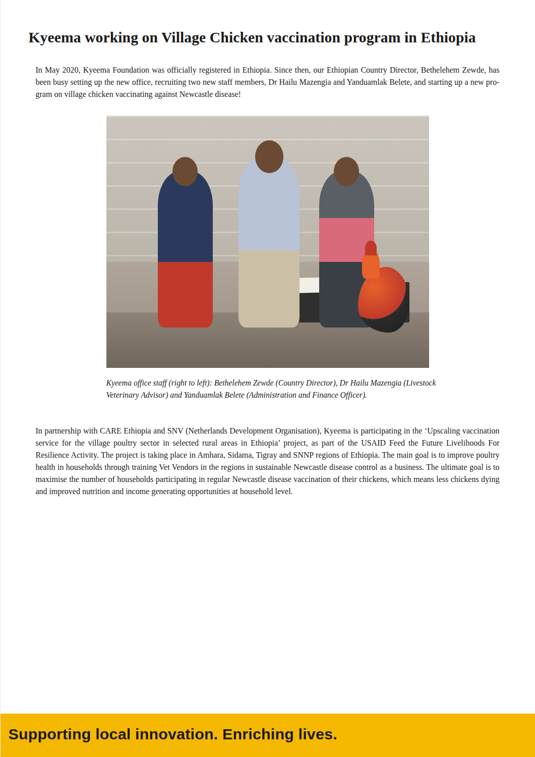Kyeema working on Village Chicken vaccination program in Ethiopia
In May 2020, Kyeema Foundation was officially registered in Ethiopia. Since then, our Ethiopian Country Director, Bethelehem Zewde, has been busy setting up the new office, recruiting two new staff members, Dr Hailu Mazengia and Yanduamlak Belete, and starting up a new program on village chicken vaccinating against Newcastle disease!
Kyeema office staff (right to left): Bethelehem Zewde (Country Director), Dr Hailu Mazengia (Livestock Veterinary Advisor) and Yanduamlak Belete (Administration and Finance Officer).
In partnership with CARE Ethiopia and SNV (Netherlands Development Organisation), Kyeema is participating in the ‘Upscaling vaccination service for the village poultry sector in selected rural areas in Ethiopia’ project, as part of the USAID Feed the Future Livelihoods For Resilience Activity. The project is taking place in Amhara, Sidama, Tigray and SNNP regions of Ethiopia. The main goal is to improve poultry health in households through training Vet Vendors in the regions in sustainable Newcastle disease control as a business. The ultimate goal is to maximise the number of households participating in regular Newcastle disease vaccination of their chickens, which means less chickens dying and improved nutrition and income generating opportunities at household level.
Supporting local innovation. Enriching lives.